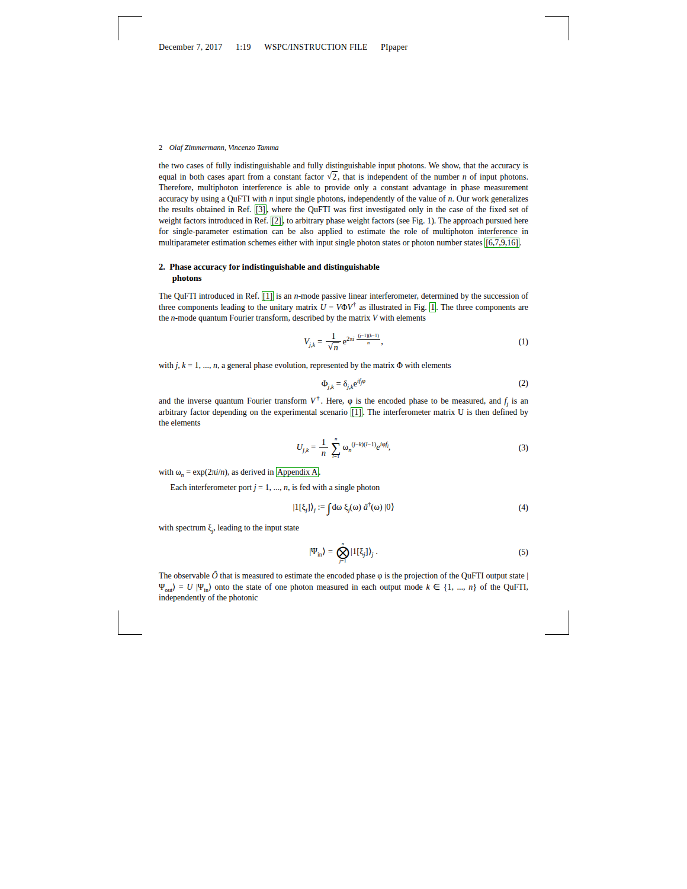December 7, 2017 1:19 WSPC/INSTRUCTION FILE PIpaper
2 Olaf Zimmermann, Vincenzo Tamma
the two cases of fully indistinguishable and fully distinguishable input photons. We show, that the accuracy is equal in both cases apart from a constant factor 2, that is independent of the number n of input photons. Therefore, multiphoton interference is able to provide only a constant advantage in phase measurement accuracy by using a QuFTI with n input single photons, independently of the value of n. Our work generalizes the results obtained in Ref. [3], where the QuFTI was first investigated only in the case of the fixed set of weight factors introduced in Ref. [2], to arbitrary phase weight factors (see Fig. 1). The approach pursued here for single-parameter estimation can be also applied to estimate the role of multiphoton interference in multiparameter estimation schemes either with input single photon states or photon number states [6,7,9,16].
2. Phase accuracy for indistinguishable and distinguishablephotons
The QuFTI introduced in Ref. [1] is an n-mode passive linear interferometer, determined by the succession of three components leading to the unitary matrix U = VΦV† as illustrated in Fig. 1. The three components are the n-mode quantum Fourier transform, described by the matrix V with elements
Vj,k = 1 ne2πi (j−1)(k−1) n, (1)
with j, k = 1, ..., n, a general phase evolution, represented by the matrix Φ with elements
Φj,k = δj,keifjφ (2)
and the inverse quantum Fourier transform V†. Here, φ is the encoded phase to be measured, and fj is an arbitrary factor depending on the experimental scenario [1]. The interferometer matrix U is then defined by the elements
Uj,k = 1 n n∑l=1ωn(j−k)(l−1)eiφfl, (3)
with ωn = exp(2πi/n), as derived in Appendix A.
Each interferometer port j = 1, ..., n, is fed with a single photon
|1[ξj]⟩j := ∫dω ξj(ω) â†(ω) |0⟩ (4)
with spectrum ξj, leading to the input state
|Ψin⟩ = n⨂j=1|1[ξj]⟩j . (5)
The observable Ô that is measured to estimate the encoded phase φ is the projection of the QuFTI output state |Ψout⟩ = U |Ψin⟩ onto the state of one photon measured in each output mode k ∈ {1, ..., n} of the QuFTI, independently of the photonic